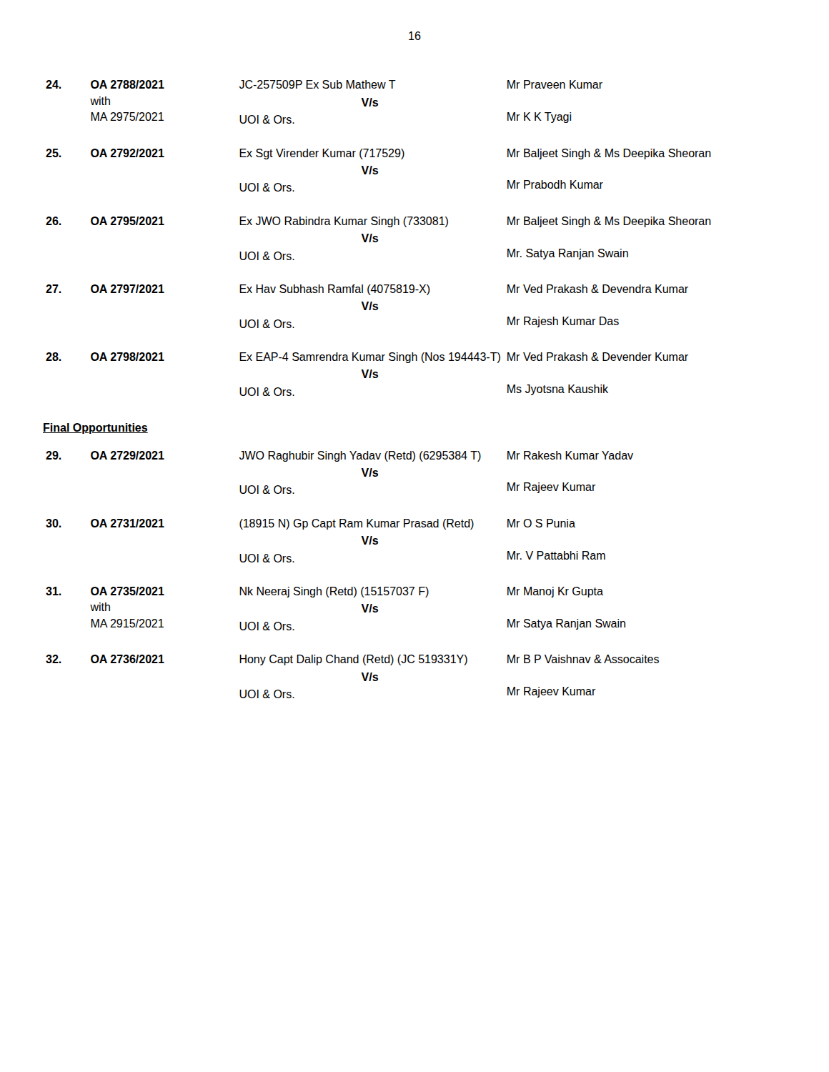16
| 24. | OA 2788/2021 with MA 2975/2021 | JC-257509P Ex Sub Mathew T V/s UOI & Ors. | Mr Praveen Kumar Mr K K Tyagi |
| 25. | OA 2792/2021 | Ex Sgt Virender Kumar (717529) V/s UOI & Ors. | Mr Baljeet Singh & Ms Deepika Sheoran Mr Prabodh Kumar |
| 26. | OA 2795/2021 | Ex JWO Rabindra Kumar Singh (733081) V/s UOI & Ors. | Mr Baljeet Singh & Ms Deepika Sheoran Mr. Satya Ranjan Swain |
| 27. | OA 2797/2021 | Ex Hav Subhash Ramfal (4075819-X) V/s UOI & Ors. | Mr Ved Prakash & Devendra Kumar Mr Rajesh Kumar Das |
| 28. | OA 2798/2021 | Ex EAP-4 Samrendra Kumar Singh (Nos 194443-T) V/s UOI & Ors. | Mr Ved Prakash & Devender Kumar Ms Jyotsna Kaushik |
Final Opportunities
| 29. | OA 2729/2021 | JWO Raghubir Singh Yadav (Retd) (6295384 T) V/s UOI & Ors. | Mr Rakesh Kumar Yadav Mr Rajeev Kumar |
| 30. | OA 2731/2021 | (18915 N) Gp Capt Ram Kumar Prasad (Retd) V/s UOI & Ors. | Mr O S Punia Mr. V Pattabhi Ram |
| 31. | OA 2735/2021 with MA 2915/2021 | Nk Neeraj Singh (Retd) (15157037 F) V/s UOI & Ors. | Mr Manoj Kr Gupta Mr Satya Ranjan Swain |
| 32. | OA 2736/2021 | Hony Capt Dalip Chand (Retd) (JC 519331Y) V/s UOI & Ors. | Mr B P Vaishnav & Assocaites Mr Rajeev Kumar |